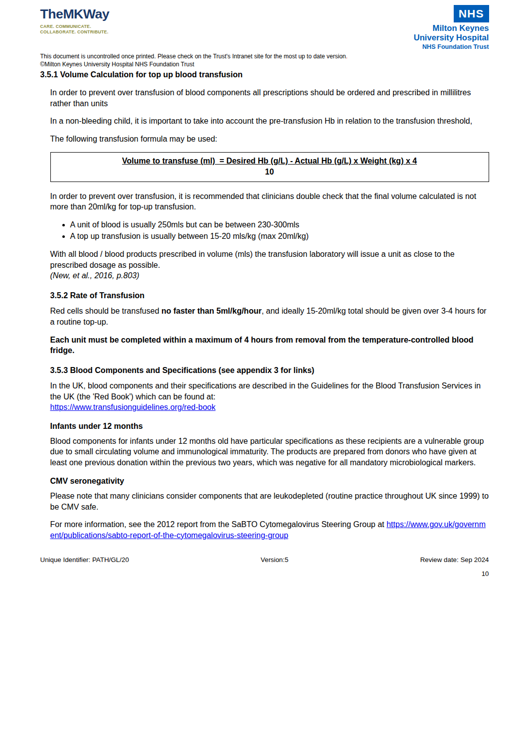The MK Way
CARE. COMMUNICATE. COLLABORATE. CONTRIBUTE.
NHS
Milton Keynes
University Hospital
NHS Foundation Trust
This document is uncontrolled once printed. Please check on the Trust's Intranet site for the most up to date version.
©Milton Keynes University Hospital NHS Foundation Trust
3.5.1 Volume Calculation for top up blood transfusion
In order to prevent over transfusion of blood components all prescriptions should be ordered and prescribed in millilitres rather than units
In a non-bleeding child, it is important to take into account the pre-transfusion Hb in relation to the transfusion threshold,
The following transfusion formula may be used:
Volume to transfuse (ml) = Desired Hb (g/L) - Actual Hb (g/L) x Weight (kg) x 4
10
In order to prevent over transfusion, it is recommended that clinicians double check that the final volume calculated is not more than 20ml/kg for top-up transfusion.
A unit of blood is usually 250mls but can be between 230-300mls
A top up transfusion is usually between 15-20 mls/kg (max 20ml/kg)
With all blood / blood products prescribed in volume (mls) the transfusion laboratory will issue a unit as close to the prescribed dosage as possible.
(New, et al., 2016, p.803)
3.5.2 Rate of Transfusion
Red cells should be transfused no faster than 5ml/kg/hour, and ideally 15-20ml/kg total should be given over 3-4 hours for a routine top-up.
Each unit must be completed within a maximum of 4 hours from removal from the temperature-controlled blood fridge.
3.5.3 Blood Components and Specifications (see appendix 3 for links)
In the UK, blood components and their specifications are described in the Guidelines for the Blood Transfusion Services in the UK (the 'Red Book') which can be found at:
https://www.transfusionguidelines.org/red-book
Infants under 12 months
Blood components for infants under 12 months old have particular specifications as these recipients are a vulnerable group due to small circulating volume and immunological immaturity. The products are prepared from donors who have given at least one previous donation within the previous two years, which was negative for all mandatory microbiological markers.
CMV seronegativity
Please note that many clinicians consider components that are leukodepleted (routine practice throughout UK since 1999) to be CMV safe.
For more information, see the 2012 report from the SaBTO Cytomegalovirus Steering Group at https://www.gov.uk/government/publications/sabto-report-of-the-cytomegalovirus-steering-group
Unique Identifier: PATH/GL/20
Version:5
Review date: Sep 2024
10